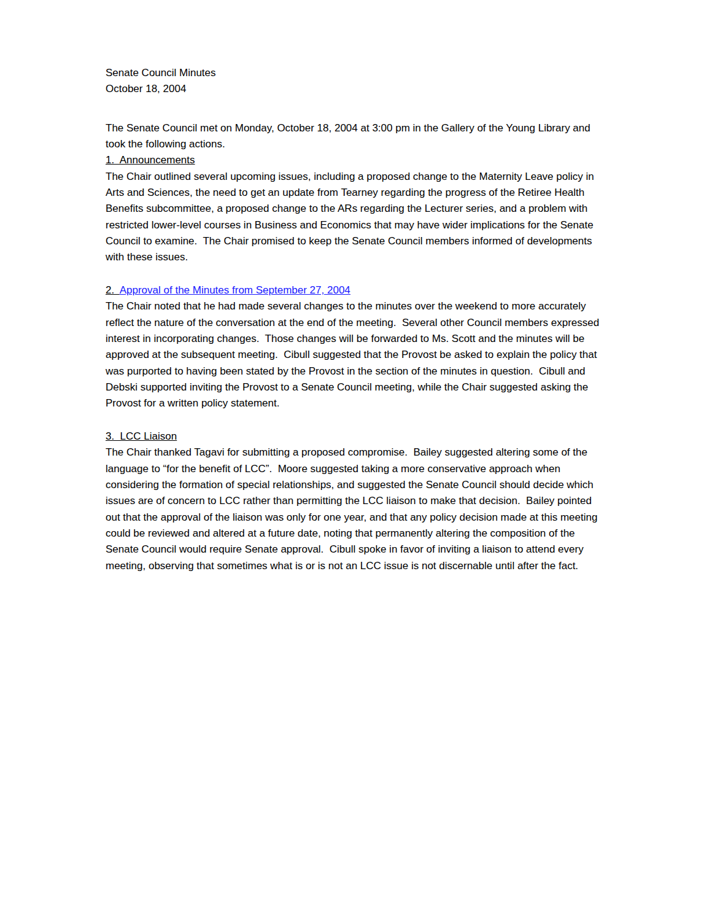Senate Council Minutes
October 18, 2004
The Senate Council met on Monday, October 18, 2004 at 3:00 pm in the Gallery of the Young Library and took the following actions.
1. Announcements
The Chair outlined several upcoming issues, including a proposed change to the Maternity Leave policy in Arts and Sciences, the need to get an update from Tearney regarding the progress of the Retiree Health Benefits subcommittee, a proposed change to the ARs regarding the Lecturer series, and a problem with restricted lower-level courses in Business and Economics that may have wider implications for the Senate Council to examine. The Chair promised to keep the Senate Council members informed of developments with these issues.
2. Approval of the Minutes from September 27, 2004
The Chair noted that he had made several changes to the minutes over the weekend to more accurately reflect the nature of the conversation at the end of the meeting. Several other Council members expressed interest in incorporating changes. Those changes will be forwarded to Ms. Scott and the minutes will be approved at the subsequent meeting. Cibull suggested that the Provost be asked to explain the policy that was purported to having been stated by the Provost in the section of the minutes in question. Cibull and Debski supported inviting the Provost to a Senate Council meeting, while the Chair suggested asking the Provost for a written policy statement.
3. LCC Liaison
The Chair thanked Tagavi for submitting a proposed compromise. Bailey suggested altering some of the language to “for the benefit of LCC”. Moore suggested taking a more conservative approach when considering the formation of special relationships, and suggested the Senate Council should decide which issues are of concern to LCC rather than permitting the LCC liaison to make that decision. Bailey pointed out that the approval of the liaison was only for one year, and that any policy decision made at this meeting could be reviewed and altered at a future date, noting that permanently altering the composition of the Senate Council would require Senate approval. Cibull spoke in favor of inviting a liaison to attend every meeting, observing that sometimes what is or is not an LCC issue is not discernable until after the fact.